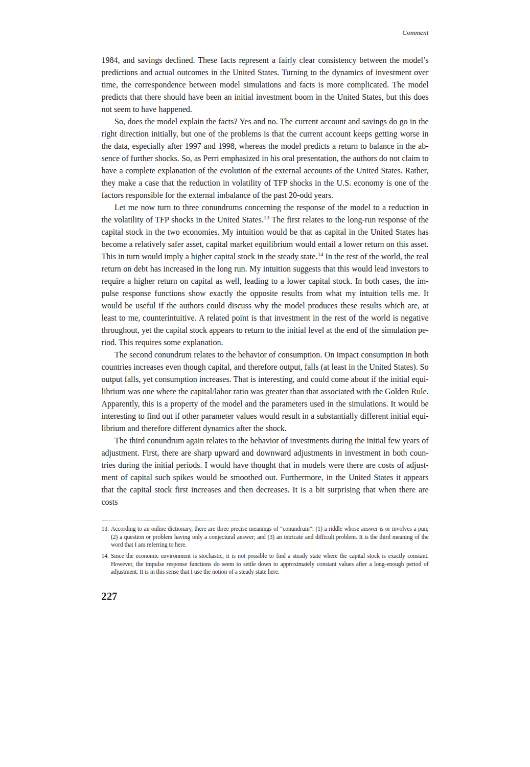Comment
1984, and savings declined. These facts represent a fairly clear consistency between the model’s predictions and actual outcomes in the United States. Turning to the dynamics of investment over time, the correspondence between model simulations and facts is more complicated. The model predicts that there should have been an initial investment boom in the United States, but this does not seem to have happened.
So, does the model explain the facts? Yes and no. The current account and savings do go in the right direction initially, but one of the problems is that the current account keeps getting worse in the data, especially after 1997 and 1998, whereas the model predicts a return to balance in the absence of further shocks. So, as Perri emphasized in his oral presentation, the authors do not claim to have a complete explanation of the evolution of the external accounts of the United States. Rather, they make a case that the reduction in volatility of TFP shocks in the U.S. economy is one of the factors responsible for the external imbalance of the past 20-odd years.
Let me now turn to three conundrums concerning the response of the model to a reduction in the volatility of TFP shocks in the United States.13 The first relates to the long-run response of the capital stock in the two economies. My intuition would be that as capital in the United States has become a relatively safer asset, capital market equilibrium would entail a lower return on this asset. This in turn would imply a higher capital stock in the steady state.14 In the rest of the world, the real return on debt has increased in the long run. My intuition suggests that this would lead investors to require a higher return on capital as well, leading to a lower capital stock. In both cases, the impulse response functions show exactly the opposite results from what my intuition tells me. It would be useful if the authors could discuss why the model produces these results which are, at least to me, counterintuitive. A related point is that investment in the rest of the world is negative throughout, yet the capital stock appears to return to the initial level at the end of the simulation period. This requires some explanation.
The second conundrum relates to the behavior of consumption. On impact consumption in both countries increases even though capital, and therefore output, falls (at least in the United States). So output falls, yet consumption increases. That is interesting, and could come about if the initial equilibrium was one where the capital/labor ratio was greater than that associated with the Golden Rule. Apparently, this is a property of the model and the parameters used in the simulations. It would be interesting to find out if other parameter values would result in a substantially different initial equilibrium and therefore different dynamics after the shock.
The third conundrum again relates to the behavior of investments during the initial few years of adjustment. First, there are sharp upward and downward adjustments in investment in both countries during the initial periods. I would have thought that in models were there are costs of adjustment of capital such spikes would be smoothed out. Furthermore, in the United States it appears that the capital stock first increases and then decreases. It is a bit surprising that when there are costs
13.
According to an online dictionary, there are three precise meanings of “conundrum”: (1) a riddle whose answer is or involves a pun; (2) a question or problem having only a conjectural answer; and (3) an intricate and difficult problem. It is the third meaning of the word that I am referring to here.
14.
Since the economic environment is stochastic, it is not possible to find a steady state where the capital stock is exactly constant. However, the impulse response functions do seem to settle down to approximately constant values after a long-enough period of adjustment. It is in this sense that I use the notion of a steady state here.
227